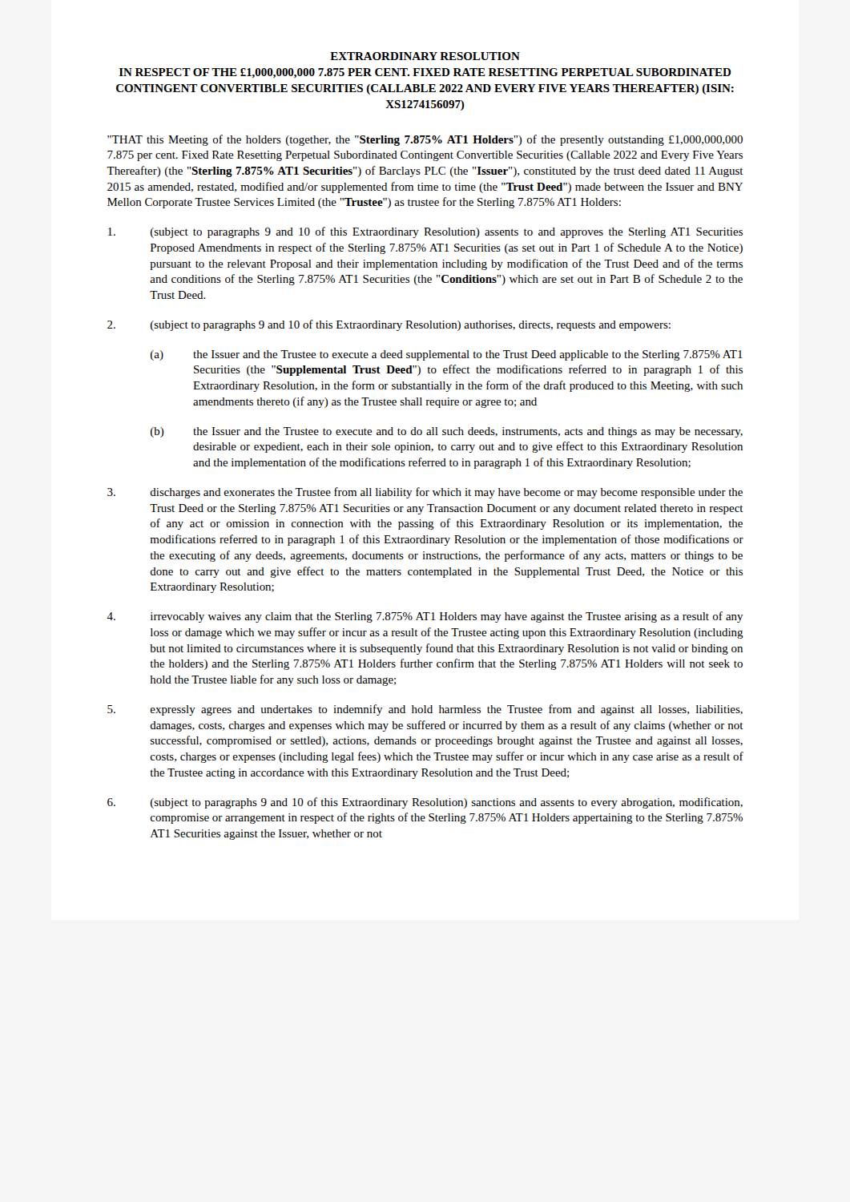Extraordinary Resolution
in respect of the £1,000,000,000 7.875 per cent. Fixed Rate Resetting Perpetual Subordinated Contingent Convertible Securities (Callable 2022 and Every Five Years Thereafter) (ISIN: XS1274156097)
"THAT this Meeting of the holders (together, the "Sterling 7.875% AT1 Holders") of the presently outstanding £1,000,000,000 7.875 per cent. Fixed Rate Resetting Perpetual Subordinated Contingent Convertible Securities (Callable 2022 and Every Five Years Thereafter) (the "Sterling 7.875% AT1 Securities") of Barclays PLC (the "Issuer"), constituted by the trust deed dated 11 August 2015 as amended, restated, modified and/or supplemented from time to time (the "Trust Deed") made between the Issuer and BNY Mellon Corporate Trustee Services Limited (the "Trustee") as trustee for the Sterling 7.875% AT1 Holders:
(subject to paragraphs 9 and 10 of this Extraordinary Resolution) assents to and approves the Sterling AT1 Securities Proposed Amendments in respect of the Sterling 7.875% AT1 Securities (as set out in Part 1 of Schedule A to the Notice) pursuant to the relevant Proposal and their implementation including by modification of the Trust Deed and of the terms and conditions of the Sterling 7.875% AT1 Securities (the "Conditions") which are set out in Part B of Schedule 2 to the Trust Deed.
(subject to paragraphs 9 and 10 of this Extraordinary Resolution) authorises, directs, requests and empowers:
the Issuer and the Trustee to execute a deed supplemental to the Trust Deed applicable to the Sterling 7.875% AT1 Securities (the "Supplemental Trust Deed") to effect the modifications referred to in paragraph 1 of this Extraordinary Resolution, in the form or substantially in the form of the draft produced to this Meeting, with such amendments thereto (if any) as the Trustee shall require or agree to; and
the Issuer and the Trustee to execute and to do all such deeds, instruments, acts and things as may be necessary, desirable or expedient, each in their sole opinion, to carry out and to give effect to this Extraordinary Resolution and the implementation of the modifications referred to in paragraph 1 of this Extraordinary Resolution;
discharges and exonerates the Trustee from all liability for which it may have become or may become responsible under the Trust Deed or the Sterling 7.875% AT1 Securities or any Transaction Document or any document related thereto in respect of any act or omission in connection with the passing of this Extraordinary Resolution or its implementation, the modifications referred to in paragraph 1 of this Extraordinary Resolution or the implementation of those modifications or the executing of any deeds, agreements, documents or instructions, the performance of any acts, matters or things to be done to carry out and give effect to the matters contemplated in the Supplemental Trust Deed, the Notice or this Extraordinary Resolution;
irrevocably waives any claim that the Sterling 7.875% AT1 Holders may have against the Trustee arising as a result of any loss or damage which we may suffer or incur as a result of the Trustee acting upon this Extraordinary Resolution (including but not limited to circumstances where it is subsequently found that this Extraordinary Resolution is not valid or binding on the holders) and the Sterling 7.875% AT1 Holders further confirm that the Sterling 7.875% AT1 Holders will not seek to hold the Trustee liable for any such loss or damage;
expressly agrees and undertakes to indemnify and hold harmless the Trustee from and against all losses, liabilities, damages, costs, charges and expenses which may be suffered or incurred by them as a result of any claims (whether or not successful, compromised or settled), actions, demands or proceedings brought against the Trustee and against all losses, costs, charges or expenses (including legal fees) which the Trustee may suffer or incur which in any case arise as a result of the Trustee acting in accordance with this Extraordinary Resolution and the Trust Deed;
(subject to paragraphs 9 and 10 of this Extraordinary Resolution) sanctions and assents to every abrogation, modification, compromise or arrangement in respect of the rights of the Sterling 7.875% AT1 Holders appertaining to the Sterling 7.875% AT1 Securities against the Issuer, whether or not